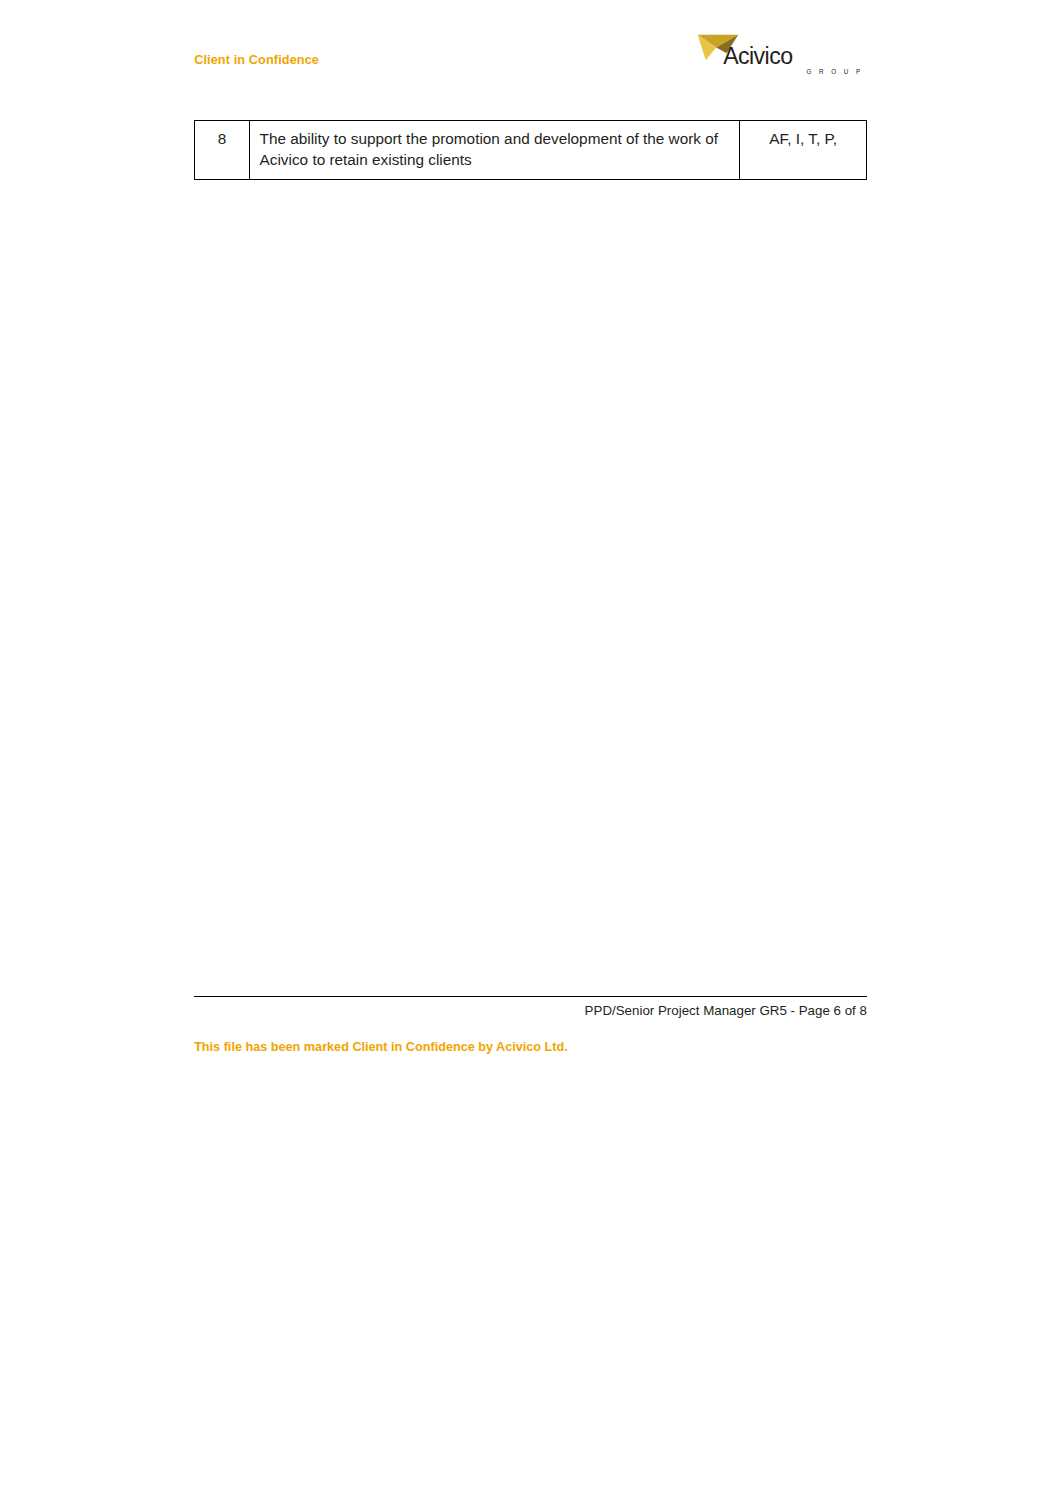Client in Confidence
Acivico G R O U P
| 8 | The ability to support the promotion and development of the work of Acivico to retain existing clients | AF, I, T, P, |
PPD/Senior Project Manager GR5 - Page 6 of 8
This file has been marked Client in Confidence by Acivico Ltd.